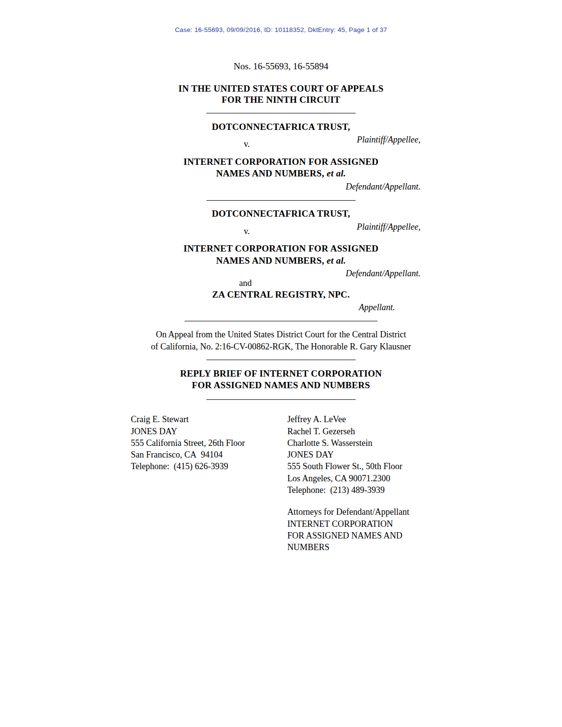Case: 16-55693, 09/09/2016, ID: 10118352, DktEntry: 45, Page 1 of 37
Nos. 16-55693, 16-55894
IN THE UNITED STATES COURT OF APPEALS
FOR THE NINTH CIRCUIT
DOTCONNECTAFRICA TRUST,
Plaintiff/Appellee,
v.
INTERNET CORPORATION FOR ASSIGNED
NAMES AND NUMBERS, et al.
Defendant/Appellant.
DOTCONNECTAFRICA TRUST,
Plaintiff/Appellee,
v.
INTERNET CORPORATION FOR ASSIGNED
NAMES AND NUMBERS, et al.
Defendant/Appellant.
and
ZA CENTRAL REGISTRY, NPC.
Appellant.
On Appeal from the United States District Court for the Central District
of California, No. 2:16-CV-00862-RGK, The Honorable R. Gary Klausner
REPLY BRIEF OF INTERNET CORPORATION
FOR ASSIGNED NAMES AND NUMBERS
Craig E. Stewart
JONES DAY
555 California Street, 26th Floor
San Francisco, CA 94104
Telephone: (415) 626-3939
Jeffrey A. LeVee
Rachel T. Gezerseh
Charlotte S. Wasserstein
JONES DAY
555 South Flower St., 50th Floor
Los Angeles, CA 90071.2300
Telephone: (213) 489-3939
Attorneys for Defendant/Appellant
INTERNET CORPORATION
FOR ASSIGNED NAMES AND
NUMBERS